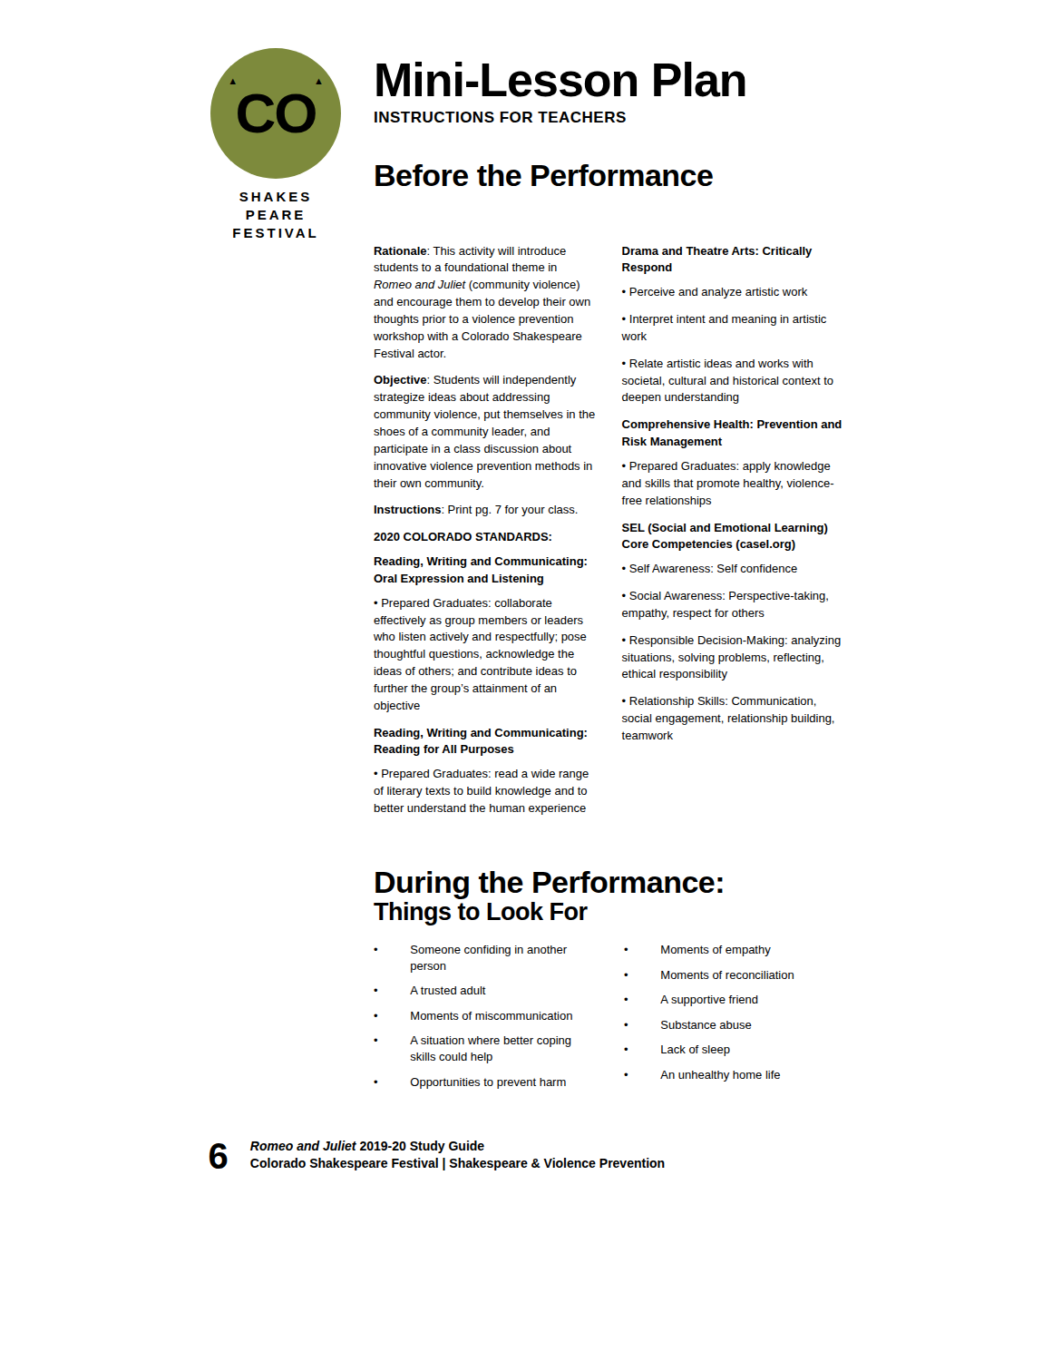▲ CO ▲
SHAKES
PEARE
FESTIVAL
Mini-Lesson Plan
INSTRUCTIONS FOR TEACHERS
Before the Performance
Rationale: This activity will introduce students to a foundational theme in Romeo and Juliet (community violence) and encourage them to develop their own thoughts prior to a violence prevention workshop with a Colorado Shakespeare Festival actor.
Objective: Students will independently strategize ideas about addressing community violence, put themselves in the shoes of a community leader, and participate in a class discussion about innovative violence prevention methods in their own community.
Instructions: Print pg. 7 for your class.
2020 COLORADO STANDARDS:
Reading, Writing and Communicating: Oral Expression and Listening
Prepared Graduates: collaborate effectively as group members or leaders who listen actively and respectfully; pose thoughtful questions, acknowledge the ideas of others; and contribute ideas to further the group’s attainment of an objective
Reading, Writing and Communicating: Reading for All Purposes
Prepared Graduates: read a wide range of literary texts to build knowledge and to better understand the human experience
Drama and Theatre Arts: Critically Respond
Perceive and analyze artistic work
Interpret intent and meaning in artistic work
Relate artistic ideas and works with societal, cultural and historical context to deepen understanding
Comprehensive Health: Prevention and Risk Management
Prepared Graduates: apply knowledge and skills that promote healthy, violence-free relationships
SEL (Social and Emotional Learning) Core Competencies (casel.org)
Self Awareness: Self confidence
Social Awareness: Perspective-taking, empathy, respect for others
Responsible Decision-Making: analyzing situations, solving problems, reflecting, ethical responsibility
Relationship Skills: Communication, social engagement, relationship building, teamwork
During the Performance:Things to Look For
•Someone confiding in another person
•A trusted adult
•Moments of miscommunication
•A situation where better coping skills could help
•Opportunities to prevent harm
•Moments of empathy
•Moments of reconciliation
•A supportive friend
•Substance abuse
•Lack of sleep
•An unhealthy home life
6
Romeo and Juliet 2019-20 Study Guide
Colorado Shakespeare Festival | Shakespeare & Violence Prevention